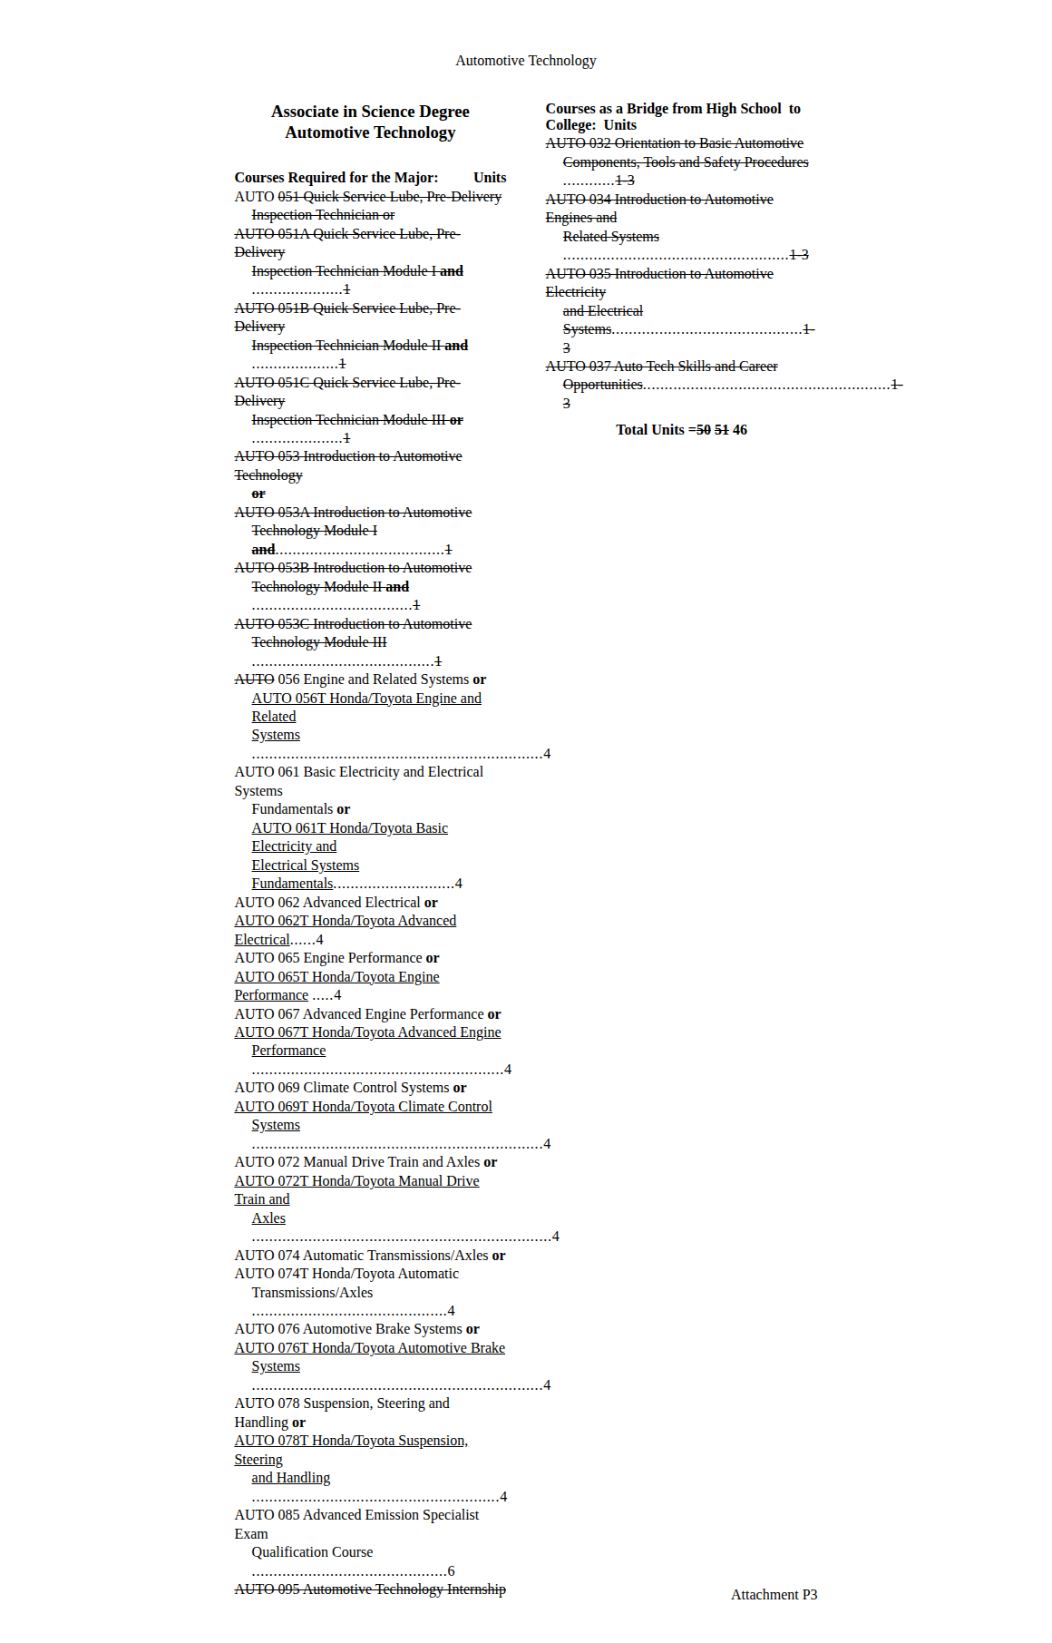Automotive Technology
Associate in Science Degree
Automotive Technology
Courses Required for the Major: Units
AUTO 051 Quick Service Lube, Pre-Delivery Inspection Technician or
AUTO 051A Quick Service Lube, Pre-Delivery Inspection Technician Module I and ..................... 1
AUTO 051B Quick Service Lube, Pre-Delivery Inspection Technician Module II and .................... 1
AUTO 051C Quick Service Lube, Pre-Delivery Inspection Technician Module III or ..................... 1
AUTO 053 Introduction to Automotive Technology or
AUTO 053A Introduction to Automotive Technology Module I and....................................... 1
AUTO 053B Introduction to Automotive Technology Module II and ..................................... 1
AUTO 053C Introduction to Automotive Technology Module III .......................................... 1
AUTO 056 Engine and Related Systems or AUTO 056T Honda/Toyota Engine and Related Systems ................................................................... 4
AUTO 061 Basic Electricity and Electrical Systems Fundamentals or AUTO 061T Honda/Toyota Basic Electricity and Electrical Systems Fundamentals............................ 4
AUTO 062 Advanced Electrical or
AUTO 062T Honda/Toyota Advanced Electrical...... 4
AUTO 065 Engine Performance or
AUTO 065T Honda/Toyota Engine Performance ..... 4
AUTO 067 Advanced Engine Performance or
AUTO 067T Honda/Toyota Advanced Engine Performance .......................................................... 4
AUTO 069 Climate Control Systems or
AUTO 069T Honda/Toyota Climate Control Systems ................................................................... 4
AUTO 072 Manual Drive Train and Axles or
AUTO 072T Honda/Toyota Manual Drive Train and Axles ..................................................................... 4
AUTO 074 Automatic Transmissions/Axles or
AUTO 074T Honda/Toyota Automatic Transmissions/Axles ............................................. 4
AUTO 076 Automotive Brake Systems or
AUTO 076T Honda/Toyota Automotive Brake Systems ................................................................... 4
AUTO 078 Suspension, Steering and Handling or
AUTO 078T Honda/Toyota Suspension, Steering and Handling ......................................................... 4
AUTO 085 Advanced Emission Specialist Exam Qualification Course ............................................. 6
AUTO 095 Automotive Technology Internship
Courses as a Bridge from High School to College: Units
AUTO 032 Orientation to Basic Automotive Components, Tools and Safety Procedures ............ 1-3
AUTO 034 Introduction to Automotive Engines and Related Systems .................................................... 1-3
AUTO 035 Introduction to Automotive Electricity and Electrical Systems............................................ 1-3
AUTO 037 Auto Tech Skills and Career Opportunities......................................................... 1-3
Total Units =50 51 46
Attachment P3